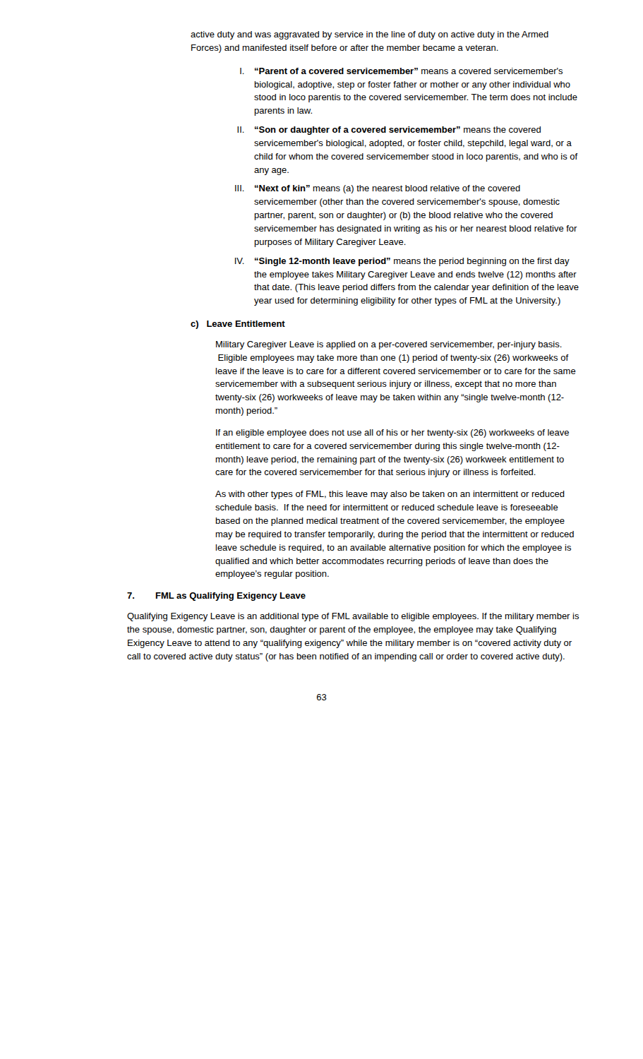active duty and was aggravated by service in the line of duty on active duty in the Armed Forces) and manifested itself before or after the member became a veteran.
“Parent of a covered servicemember” means a covered servicemember's biological, adoptive, step or foster father or mother or any other individual who stood in loco parentis to the covered servicemember. The term does not include parents in law.
“Son or daughter of a covered servicemember” means the covered servicemember's biological, adopted, or foster child, stepchild, legal ward, or a child for whom the covered servicemember stood in loco parentis, and who is of any age.
“Next of kin” means (a) the nearest blood relative of the covered servicemember (other than the covered servicemember's spouse, domestic partner, parent, son or daughter) or (b) the blood relative who the covered servicemember has designated in writing as his or her nearest blood relative for purposes of Military Caregiver Leave.
“Single 12-month leave period” means the period beginning on the first day the employee takes Military Caregiver Leave and ends twelve (12) months after that date. (This leave period differs from the calendar year definition of the leave year used for determining eligibility for other types of FML at the University.)
c) Leave Entitlement
Military Caregiver Leave is applied on a per-covered servicemember, per-injury basis. Eligible employees may take more than one (1) period of twenty-six (26) workweeks of leave if the leave is to care for a different covered servicemember or to care for the same servicemember with a subsequent serious injury or illness, except that no more than twenty-six (26) workweeks of leave may be taken within any “single twelve-month (12-month) period.”
If an eligible employee does not use all of his or her twenty-six (26) workweeks of leave entitlement to care for a covered servicemember during this single twelve-month (12-month) leave period, the remaining part of the twenty-six (26) workweek entitlement to care for the covered servicemember for that serious injury or illness is forfeited.
As with other types of FML, this leave may also be taken on an intermittent or reduced schedule basis. If the need for intermittent or reduced schedule leave is foreseeable based on the planned medical treatment of the covered servicemember, the employee may be required to transfer temporarily, during the period that the intermittent or reduced leave schedule is required, to an available alternative position for which the employee is qualified and which better accommodates recurring periods of leave than does the employee’s regular position.
7. FML as Qualifying Exigency Leave
Qualifying Exigency Leave is an additional type of FML available to eligible employees. If the military member is the spouse, domestic partner, son, daughter or parent of the employee, the employee may take Qualifying Exigency Leave to attend to any “qualifying exigency” while the military member is on “covered activity duty or call to covered active duty status” (or has been notified of an impending call or order to covered active duty).
63